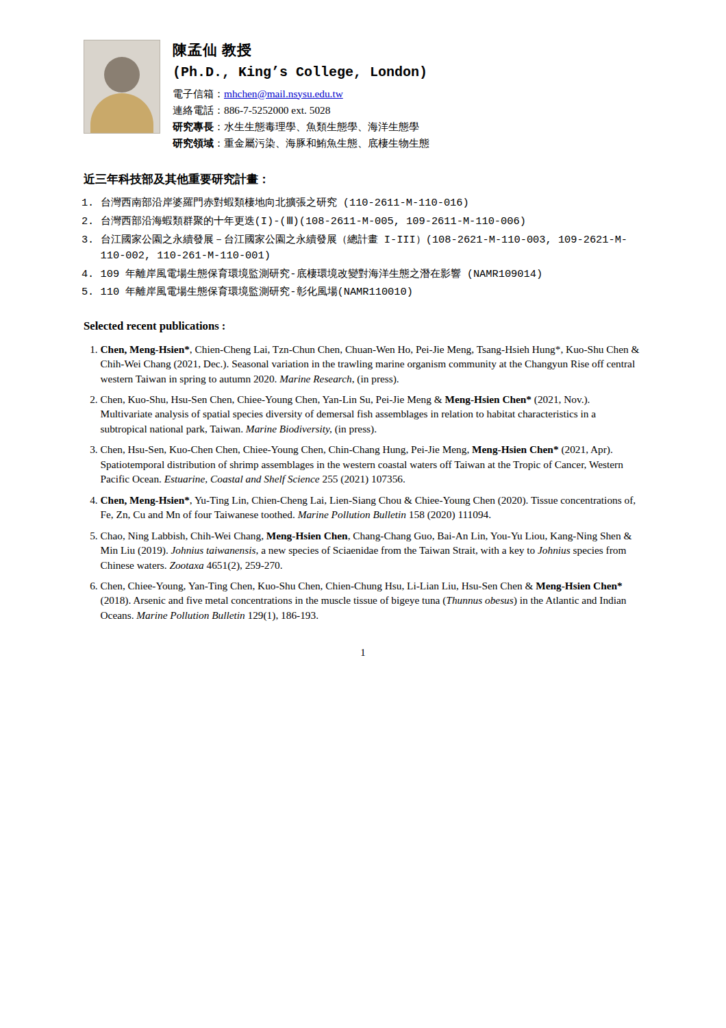陳孟仙 教授
(Ph.D., King’s College, London)
電子信箱：mhchen@mail.nsysu.edu.tw
連絡電話：886-7-5252000 ext. 5028
研究專長：水生生態毒理學、魚類生態學、海洋生態學
研究領域：重金屬污染、海豚和鮪魚生態、底棲生物生態
近三年科技部及其他重要研究計畫：
台灣西南部沿岸婆羅門赤對蝦類棲地向北擴張之研究 (110-2611-M-110-016)
台灣西部沿海蝦類群聚的十年更迭(I)-(Ⅲ)(108-2611-M-005, 109-2611-M-110-006)
台江國家公園之永續發展－台江國家公園之永續發展（總計畫 I-III）(108-2621-M-110-003, 109-2621-M-110-002, 110-261-M-110-001)
109 年離岸風電場生態保育環境監測研究-底棲環境改變對海洋生態之潛在影響 (NAMR109014)
110 年離岸風電場生態保育環境監測研究-彰化風場(NAMR110010)
Selected recent publications :
Chen, Meng-Hsien*, Chien-Cheng Lai, Tzn-Chun Chen, Chuan-Wen Ho, Pei-Jie Meng, Tsang-Hsieh Hung*, Kuo-Shu Chen & Chih-Wei Chang (2021, Dec.). Seasonal variation in the trawling marine organism community at the Changyun Rise off central western Taiwan in spring to autumn 2020. Marine Research, (in press).
Chen, Kuo-Shu, Hsu-Sen Chen, Chiee-Young Chen, Yan-Lin Su, Pei-Jie Meng & Meng-Hsien Chen* (2021, Nov.). Multivariate analysis of spatial species diversity of demersal fish assemblages in relation to habitat characteristics in a subtropical national park, Taiwan. Marine Biodiversity, (in press).
Chen, Hsu-Sen, Kuo-Chen Chen, Chiee-Young Chen, Chin-Chang Hung, Pei-Jie Meng, Meng-Hsien Chen* (2021, Apr). Spatiotemporal distribution of shrimp assemblages in the western coastal waters off Taiwan at the Tropic of Cancer, Western Pacific Ocean. Estuarine, Coastal and Shelf Science 255 (2021) 107356.
Chen, Meng-Hsien*, Yu-Ting Lin, Chien-Cheng Lai, Lien-Siang Chou & Chiee-Young Chen (2020). Tissue concentrations of, Fe, Zn, Cu and Mn of four Taiwanese toothed. Marine Pollution Bulletin 158 (2020) 111094.
Chao, Ning Labbish, Chih-Wei Chang, Meng-Hsien Chen, Chang-Chang Guo, Bai-An Lin, You-Yu Liou, Kang-Ning Shen & Min Liu (2019). Johnius taiwanensis, a new species of Sciaenidae from the Taiwan Strait, with a key to Johnius species from Chinese waters. Zootaxa 4651(2), 259-270.
Chen, Chiee-Young, Yan-Ting Chen, Kuo-Shu Chen, Chien-Chung Hsu, Li-Lian Liu, Hsu-Sen Chen & Meng-Hsien Chen* (2018). Arsenic and five metal concentrations in the muscle tissue of bigeye tuna (Thunnus obesus) in the Atlantic and Indian Oceans. Marine Pollution Bulletin 129(1), 186-193.
1